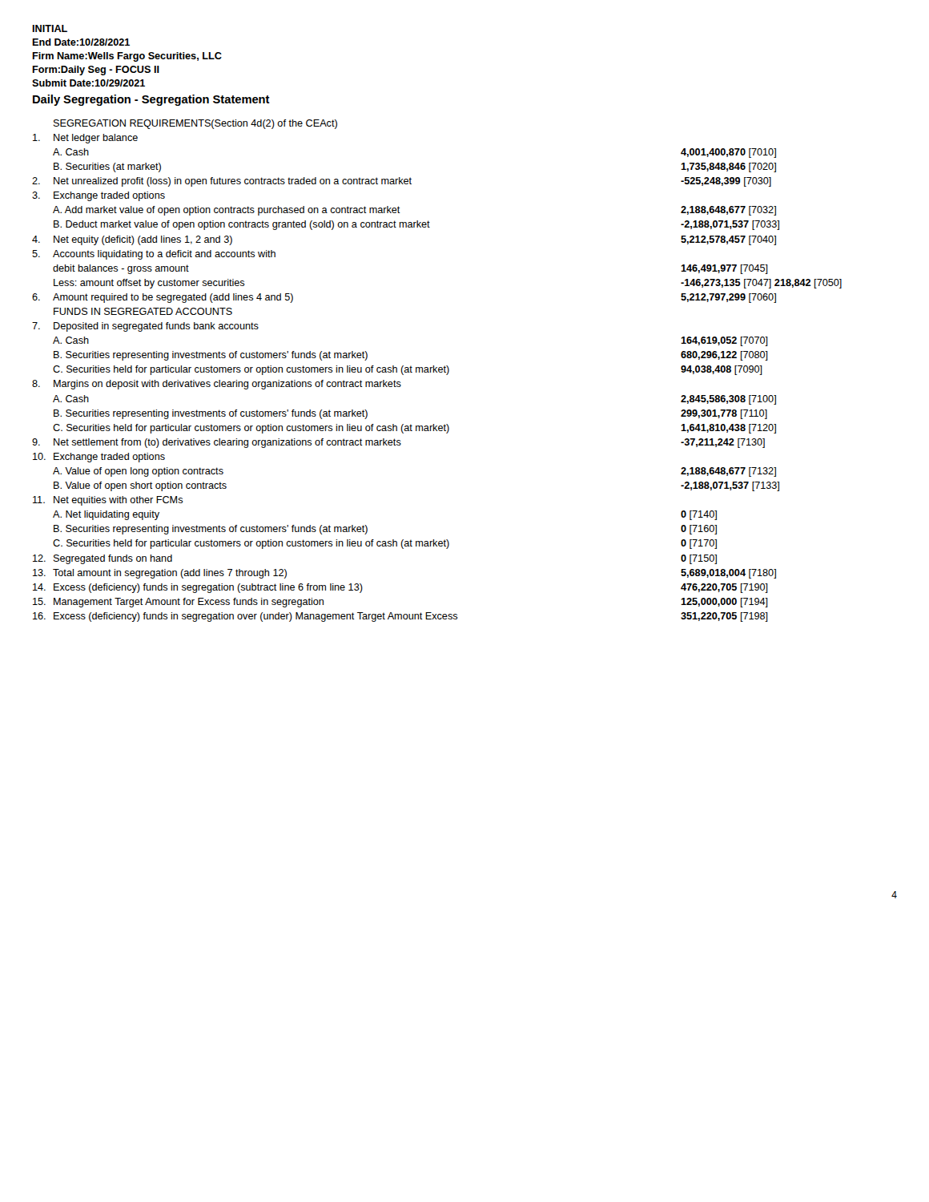INITIAL
End Date:10/28/2021
Firm Name:Wells Fargo Securities, LLC
Form:Daily Seg - FOCUS II
Submit Date:10/29/2021
Daily Segregation - Segregation Statement
| | SEGREGATION REQUIREMENTS(Section 4d(2) of the CEAct) | |
| 1. | Net ledger balance | |
| | A. Cash | 4,001,400,870 [7010] |
| | B. Securities (at market) | 1,735,848,846 [7020] |
| 2. | Net unrealized profit (loss) in open futures contracts traded on a contract market | -525,248,399 [7030] |
| 3. | Exchange traded options | |
| | A. Add market value of open option contracts purchased on a contract market | 2,188,648,677 [7032] |
| | B. Deduct market value of open option contracts granted (sold) on a contract market | -2,188,071,537 [7033] |
| 4. | Net equity (deficit) (add lines 1, 2 and 3) | 5,212,578,457 [7040] |
| 5. | Accounts liquidating to a deficit and accounts with | |
| | debit balances - gross amount | 146,491,977 [7045] |
| | Less: amount offset by customer securities | -146,273,135 [7047] 218,842 [7050] |
| 6. | Amount required to be segregated (add lines 4 and 5) | 5,212,797,299 [7060] |
| | FUNDS IN SEGREGATED ACCOUNTS | |
| 7. | Deposited in segregated funds bank accounts | |
| | A. Cash | 164,619,052 [7070] |
| | B. Securities representing investments of customers' funds (at market) | 680,296,122 [7080] |
| | C. Securities held for particular customers or option customers in lieu of cash (at market) | 94,038,408 [7090] |
| 8. | Margins on deposit with derivatives clearing organizations of contract markets | |
| | A. Cash | 2,845,586,308 [7100] |
| | B. Securities representing investments of customers' funds (at market) | 299,301,778 [7110] |
| | C. Securities held for particular customers or option customers in lieu of cash (at market) | 1,641,810,438 [7120] |
| 9. | Net settlement from (to) derivatives clearing organizations of contract markets | -37,211,242 [7130] |
| 10. | Exchange traded options | |
| | A. Value of open long option contracts | 2,188,648,677 [7132] |
| | B. Value of open short option contracts | -2,188,071,537 [7133] |
| 11. | Net equities with other FCMs | |
| | A. Net liquidating equity | 0 [7140] |
| | B. Securities representing investments of customers' funds (at market) | 0 [7160] |
| | C. Securities held for particular customers or option customers in lieu of cash (at market) | 0 [7170] |
| 12. | Segregated funds on hand | 0 [7150] |
| 13. | Total amount in segregation (add lines 7 through 12) | 5,689,018,004 [7180] |
| 14. | Excess (deficiency) funds in segregation (subtract line 6 from line 13) | 476,220,705 [7190] |
| 15. | Management Target Amount for Excess funds in segregation | 125,000,000 [7194] |
| 16. | Excess (deficiency) funds in segregation over (under) Management Target Amount Excess | 351,220,705 [7198] |
4